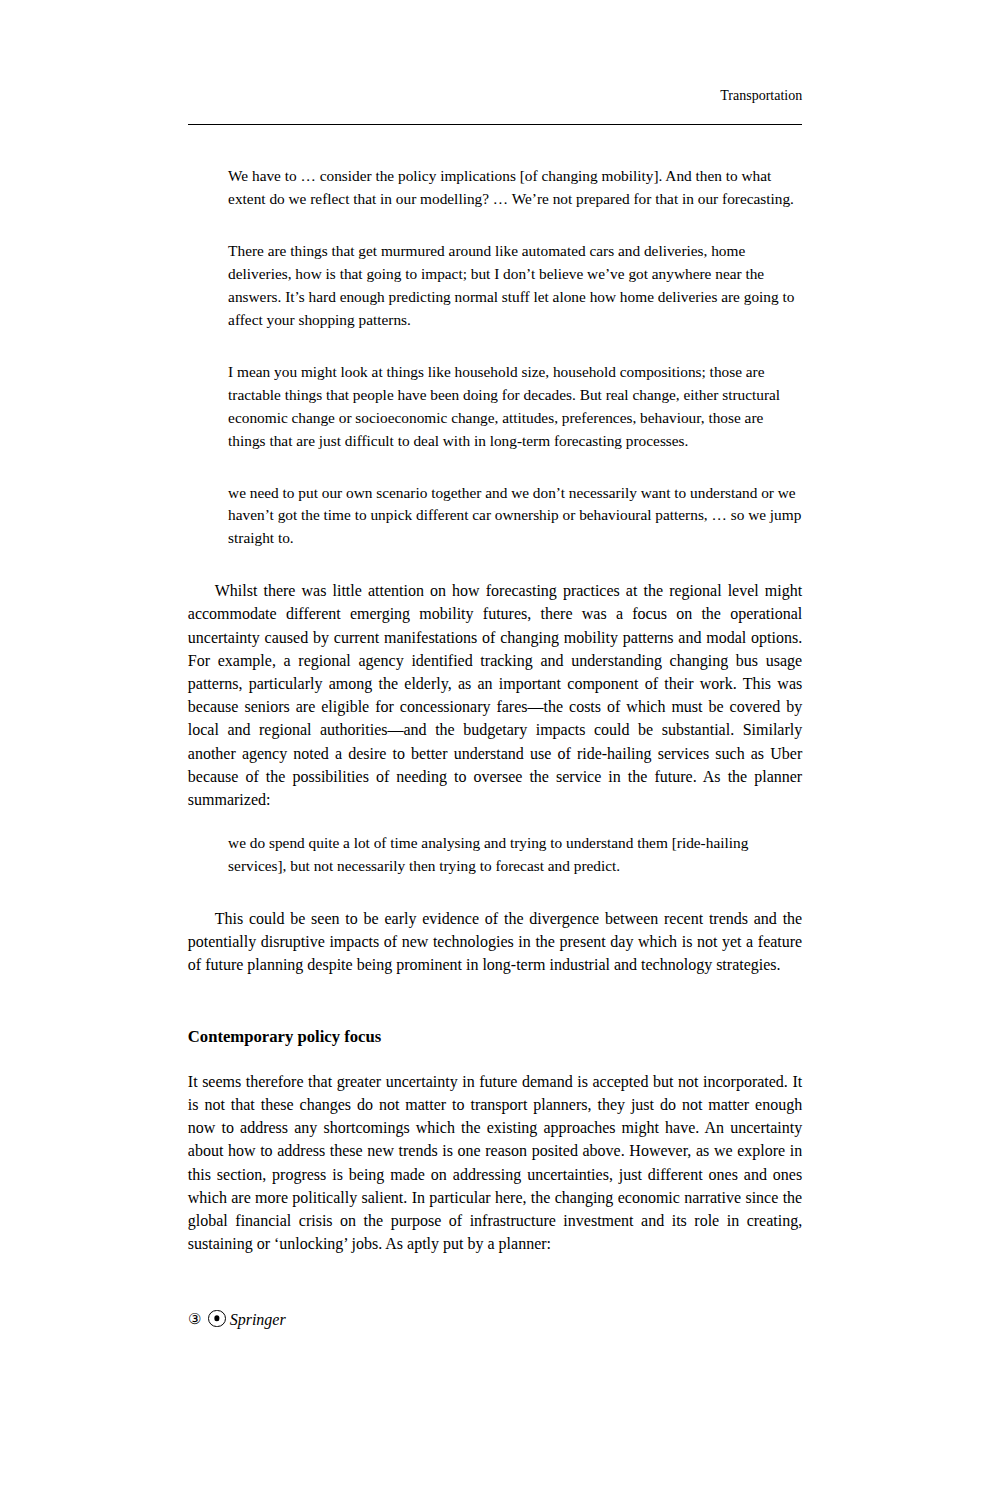Transportation
We have to … consider the policy implications [of changing mobility]. And then to what extent do we reflect that in our modelling? … We’re not prepared for that in our forecasting.
There are things that get murmured around like automated cars and deliveries, home deliveries, how is that going to impact; but I don’t believe we’ve got anywhere near the answers. It’s hard enough predicting normal stuff let alone how home deliveries are going to affect your shopping patterns.
I mean you might look at things like household size, household compositions; those are tractable things that people have been doing for decades. But real change, either structural economic change or socioeconomic change, attitudes, preferences, behaviour, those are things that are just difficult to deal with in long-term forecasting processes.
we need to put our own scenario together and we don’t necessarily want to understand or we haven’t got the time to unpick different car ownership or behavioural patterns, … so we jump straight to.
Whilst there was little attention on how forecasting practices at the regional level might accommodate different emerging mobility futures, there was a focus on the operational uncertainty caused by current manifestations of changing mobility patterns and modal options. For example, a regional agency identified tracking and understanding changing bus usage patterns, particularly among the elderly, as an important component of their work. This was because seniors are eligible for concessionary fares—the costs of which must be covered by local and regional authorities—and the budgetary impacts could be substantial. Similarly another agency noted a desire to better understand use of ride-hailing services such as Uber because of the possibilities of needing to oversee the service in the future. As the planner summarized:
we do spend quite a lot of time analysing and trying to understand them [ride-hailing services], but not necessarily then trying to forecast and predict.
This could be seen to be early evidence of the divergence between recent trends and the potentially disruptive impacts of new technologies in the present day which is not yet a feature of future planning despite being prominent in long-term industrial and technology strategies.
Contemporary policy focus
It seems therefore that greater uncertainty in future demand is accepted but not incorporated. It is not that these changes do not matter to transport planners, they just do not matter enough now to address any shortcomings which the existing approaches might have. An uncertainty about how to address these new trends is one reason posited above. However, as we explore in this section, progress is being made on addressing uncertainties, just different ones and ones which are more politically salient. In particular here, the changing economic narrative since the global financial crisis on the purpose of infrastructure investment and its role in creating, sustaining or ‘unlocking’ jobs. As aptly put by a planner:
③ Springer